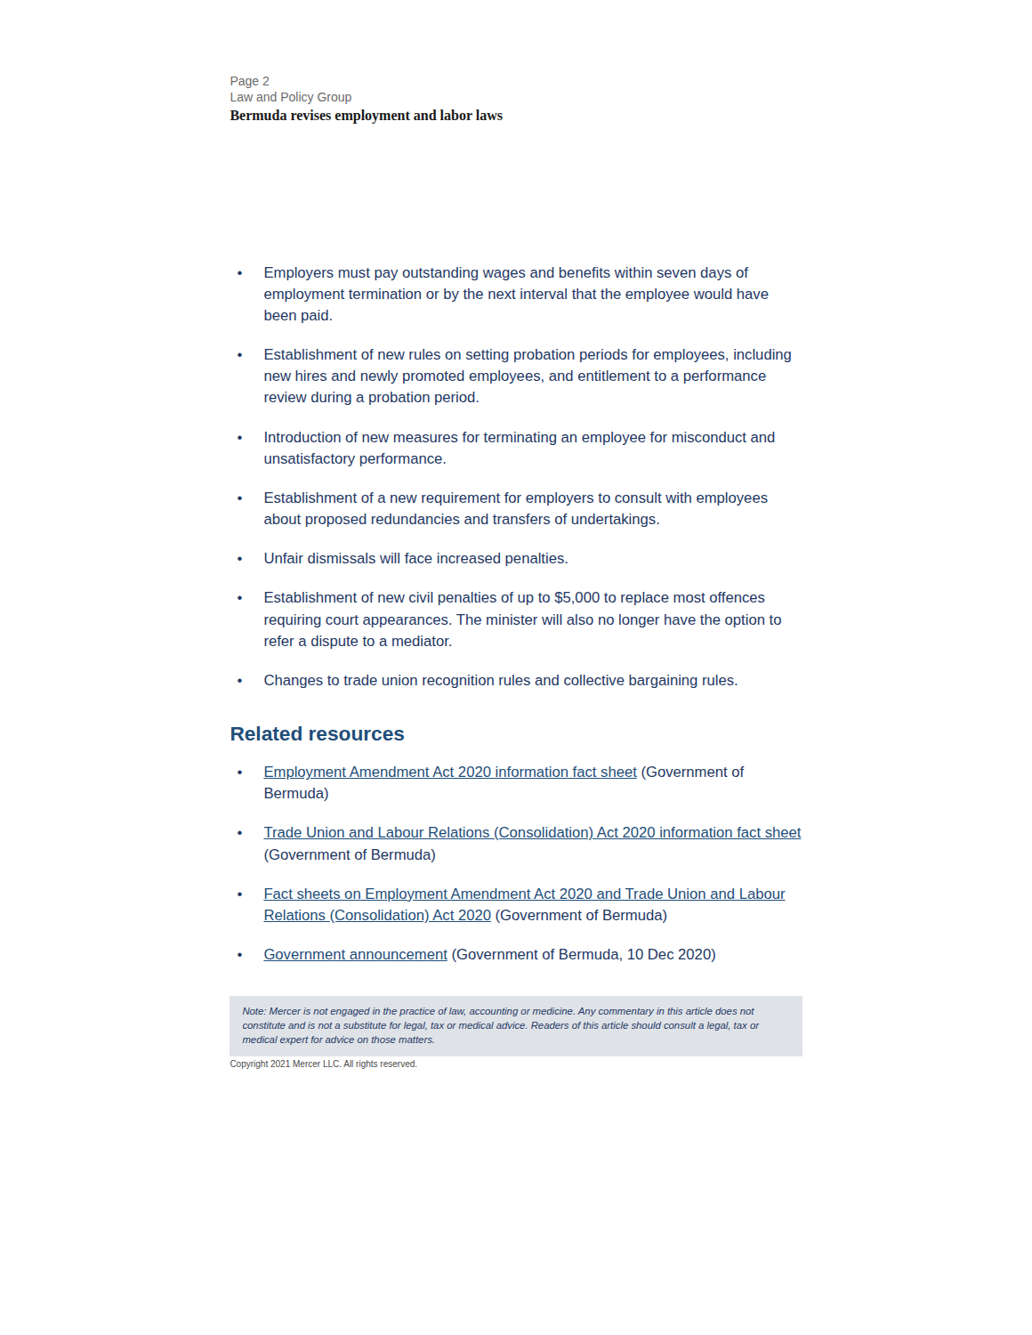Page 2
Law and Policy Group
Bermuda revises employment and labor laws
Employers must pay outstanding wages and benefits within seven days of employment termination or by the next interval that the employee would have been paid.
Establishment of new rules on setting probation periods for employees, including new hires and newly promoted employees, and entitlement to a performance review during a probation period.
Introduction of new measures for terminating an employee for misconduct and unsatisfactory performance.
Establishment of a new requirement for employers to consult with employees about proposed redundancies and transfers of undertakings.
Unfair dismissals will face increased penalties.
Establishment of new civil penalties of up to $5,000 to replace most offences requiring court appearances. The minister will also no longer have the option to refer a dispute to a mediator.
Changes to trade union recognition rules and collective bargaining rules.
Related resources
Employment Amendment Act 2020 information fact sheet (Government of Bermuda)
Trade Union and Labour Relations (Consolidation) Act 2020 information fact sheet (Government of Bermuda)
Fact sheets on Employment Amendment Act 2020 and Trade Union and Labour Relations (Consolidation) Act 2020 (Government of Bermuda)
Government announcement (Government of Bermuda, 10 Dec 2020)
Note: Mercer is not engaged in the practice of law, accounting or medicine. Any commentary in this article does not constitute and is not a substitute for legal, tax or medical advice. Readers of this article should consult a legal, tax or medical expert for advice on those matters.
Copyright 2021 Mercer LLC. All rights reserved.